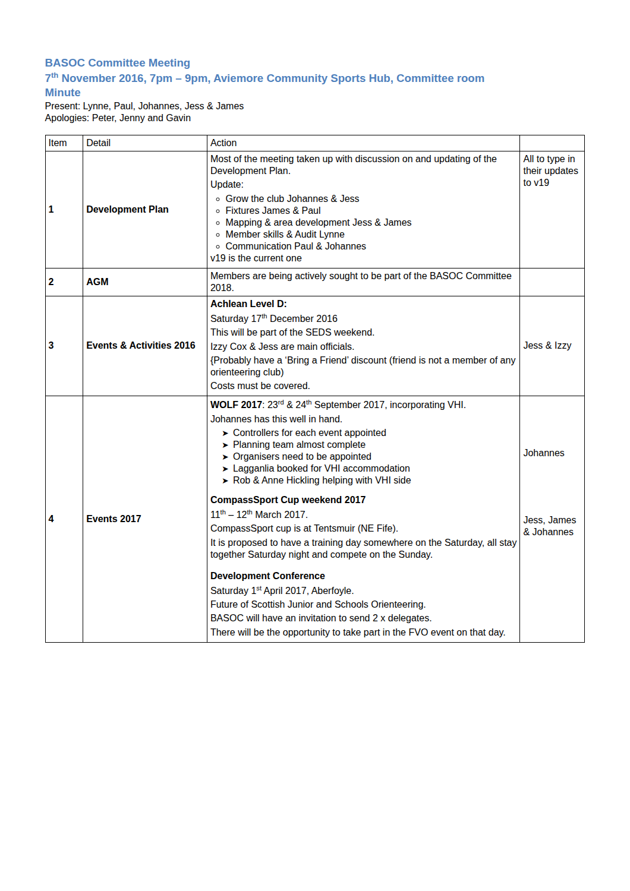BASOC Committee Meeting 7th November 2016, 7pm – 9pm, Aviemore Community Sports Hub, Committee room Minute
Present: Lynne, Paul, Johannes, Jess & James
Apologies: Peter, Jenny and Gavin
| Item | Detail | Action | |
| --- | --- | --- | --- |
| 1 | Development Plan | Most of the meeting taken up with discussion on and updating of the Development Plan. Update: Grow the club Johannes & Jess Fixtures James & Paul Mapping & area development Jess & James Member skills & Audit Lynne Communication Paul & Johannes v19 is the current one | All to type in their updates to v19 |
| 2 | AGM | Members are being actively sought to be part of the BASOC Committee 2018. | |
| 3 | Events & Activities 2016 | Achlean Level D: Saturday 17 th December 2016 This will be part of the SEDS weekend. Izzy Cox & Jess are main officials. {Probably have a ‘Bring a Friend’ discount (friend is not a member of any orienteering club) Costs must be covered. | Jess & Izzy |
| 4 | Events 2017 | WOLF 2017 : 23 rd & 24 th September 2017, incorporating VHI. Johannes has this well in hand. Controllers for each event appointed Planning team almost complete Organisers need to be appointed Lagganlia booked for VHI accommodation Rob & Anne Hickling helping with VHI side CompassSport Cup weekend 2017 11 th – 12 th March 2017. CompassSport cup is at Tentsmuir (NE Fife). It is proposed to have a training day somewhere on the Saturday, all stay together Saturday night and compete on the Sunday. Development Conference Saturday 1 st April 2017, Aberfoyle. Future of Scottish Junior and Schools Orienteering. BASOC will have an invitation to send 2 x delegates. There will be the opportunity to take part in the FVO event on that day. | Johannes Jess, James & Johannes |